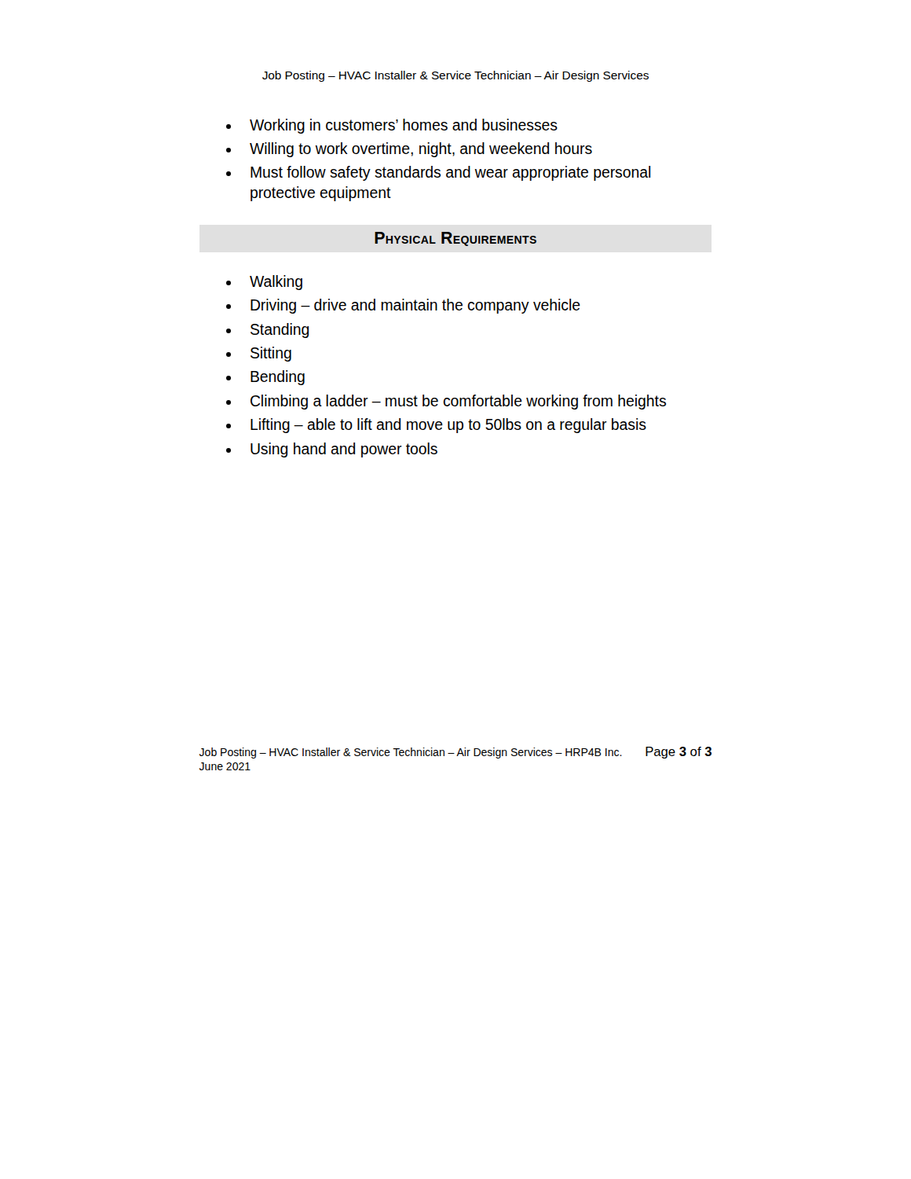Job Posting – HVAC Installer & Service Technician – Air Design Services
Working in customers’ homes and businesses
Willing to work overtime, night, and weekend hours
Must follow safety standards and wear appropriate personal protective equipment
Physical Requirements
Walking
Driving – drive and maintain the company vehicle
Standing
Sitting
Bending
Climbing a ladder – must be comfortable working from heights
Lifting – able to lift and move up to 50lbs on a regular basis
Using hand and power tools
Job Posting – HVAC Installer & Service Technician – Air Design Services – HRP4B Inc. June 2021 Page 3 of 3